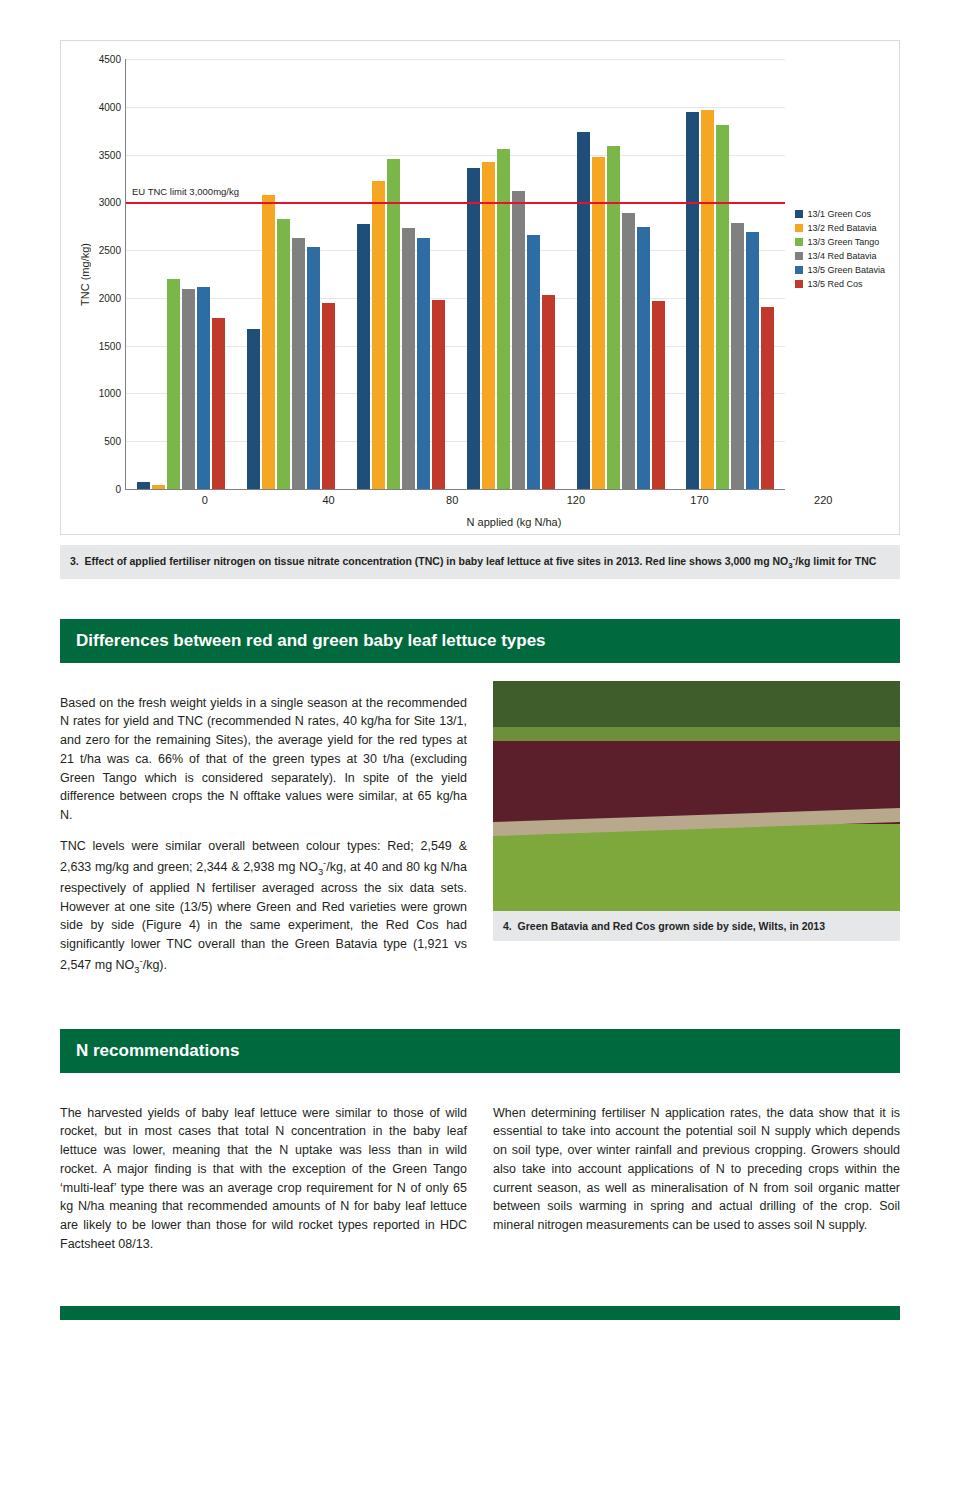TNC (mg/kg)
4500 4000 3500 3000 2500 2000 1500 1000 500 0
EU TNC limit 3,000mg/kg
13/1 Green Cos
13/2 Red Batavia
13/3 Green Tango
13/4 Red Batavia
13/5 Green Batavia
13/5 Red Cos
0
40
80
120
170
220
N applied (kg N/ha)
3. Effect of applied fertiliser nitrogen on tissue nitrate concentration (TNC) in baby leaf lettuce at five sites in 2013. Red line shows 3,000 mg NO3-/kg limit for TNC
Differences between red and green baby leaf lettuce types
Based on the fresh weight yields in a single season at the recommended N rates for yield and TNC (recommended N rates, 40 kg/ha for Site 13/1, and zero for the remaining Sites), the average yield for the red types at 21 t/ha was ca. 66% of that of the green types at 30 t/ha (excluding Green Tango which is considered separately). In spite of the yield difference between crops the N offtake values were similar, at 65 kg/ha N.
TNC levels were similar overall between colour types: Red; 2,549 & 2,633 mg/kg and green; 2,344 & 2,938 mg NO3-/kg, at 40 and 80 kg N/ha respectively of applied N fertiliser averaged across the six data sets. However at one site (13/5) where Green and Red varieties were grown side by side (Figure 4) in the same experiment, the Red Cos had significantly lower TNC overall than the Green Batavia type (1,921 vs 2,547 mg NO3-/kg).
4. Green Batavia and Red Cos grown side by side, Wilts, in 2013
N recommendations
The harvested yields of baby leaf lettuce were similar to those of wild rocket, but in most cases that total N concentration in the baby leaf lettuce was lower, meaning that the N uptake was less than in wild rocket. A major finding is that with the exception of the Green Tango ‘multi-leaf’ type there was an average crop requirement for N of only 65 kg N/ha meaning that recommended amounts of N for baby leaf lettuce are likely to be lower than those for wild rocket types reported in HDC Factsheet 08/13.
When determining fertiliser N application rates, the data show that it is essential to take into account the potential soil N supply which depends on soil type, over winter rainfall and previous cropping. Growers should also take into account applications of N to preceding crops within the current season, as well as mineralisation of N from soil organic matter between soils warming in spring and actual drilling of the crop. Soil mineral nitrogen measurements can be used to asses soil N supply.